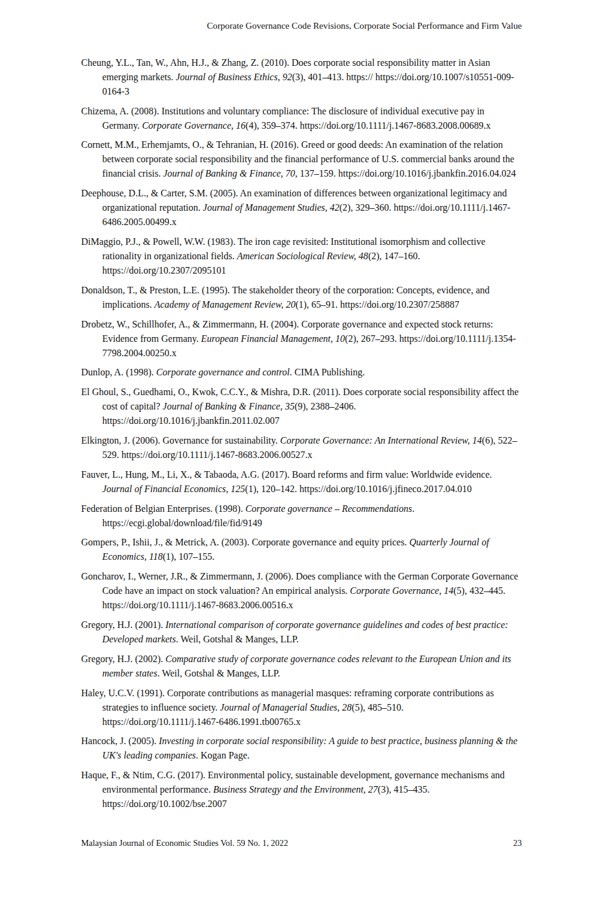Corporate Governance Code Revisions, Corporate Social Performance and Firm Value
References
Cheung, Y.L., Tan, W., Ahn, H.J., & Zhang, Z. (2010). Does corporate social responsibility matter in Asian emerging markets. Journal of Business Ethics, 92(3), 401–413. https:// https://doi.org/10.1007/s10551-009-0164-3
Chizema, A. (2008). Institutions and voluntary compliance: The disclosure of individual executive pay in Germany. Corporate Governance, 16(4), 359–374. https://doi.org/10.1111/j.1467-8683.2008.00689.x
Cornett, M.M., Erhemjamts, O., & Tehranian, H. (2016). Greed or good deeds: An examination of the relation between corporate social responsibility and the financial performance of U.S. commercial banks around the financial crisis. Journal of Banking & Finance, 70, 137–159. https://doi.org/10.1016/j.jbankfin.2016.04.024
Deephouse, D.L., & Carter, S.M. (2005). An examination of differences between organizational legitimacy and organizational reputation. Journal of Management Studies, 42(2), 329–360. https://doi.org/10.1111/j.1467-6486.2005.00499.x
DiMaggio, P.J., & Powell, W.W. (1983). The iron cage revisited: Institutional isomorphism and collective rationality in organizational fields. American Sociological Review, 48(2), 147–160. https://doi.org/10.2307/2095101
Donaldson, T., & Preston, L.E. (1995). The stakeholder theory of the corporation: Concepts, evidence, and implications. Academy of Management Review, 20(1), 65–91. https://doi.org/10.2307/258887
Drobetz, W., Schillhofer, A., & Zimmermann, H. (2004). Corporate governance and expected stock returns: Evidence from Germany. European Financial Management, 10(2), 267–293. https://doi.org/10.1111/j.1354-7798.2004.00250.x
Dunlop, A. (1998). Corporate governance and control. CIMA Publishing.
El Ghoul, S., Guedhami, O., Kwok, C.C.Y., & Mishra, D.R. (2011). Does corporate social responsibility affect the cost of capital? Journal of Banking & Finance, 35(9), 2388–2406. https://doi.org/10.1016/j.jbankfin.2011.02.007
Elkington, J. (2006). Governance for sustainability. Corporate Governance: An International Review, 14(6), 522–529. https://doi.org/10.1111/j.1467-8683.2006.00527.x
Fauver, L., Hung, M., Li, X., & Tabaoda, A.G. (2017). Board reforms and firm value: Worldwide evidence. Journal of Financial Economics, 125(1), 120–142. https://doi.org/10.1016/j.jfineco.2017.04.010
Federation of Belgian Enterprises. (1998). Corporate governance – Recommendations. https://ecgi.global/download/file/fid/9149
Gompers, P., Ishii, J., & Metrick, A. (2003). Corporate governance and equity prices. Quarterly Journal of Economics, 118(1), 107–155.
Goncharov, I., Werner, J.R., & Zimmermann, J. (2006). Does compliance with the German Corporate Governance Code have an impact on stock valuation? An empirical analysis. Corporate Governance, 14(5), 432–445. https://doi.org/10.1111/j.1467-8683.2006.00516.x
Gregory, H.J. (2001). International comparison of corporate governance guidelines and codes of best practice: Developed markets. Weil, Gotshal & Manges, LLP.
Gregory, H.J. (2002). Comparative study of corporate governance codes relevant to the European Union and its member states. Weil, Gotshal & Manges, LLP.
Haley, U.C.V. (1991). Corporate contributions as managerial masques: reframing corporate contributions as strategies to influence society. Journal of Managerial Studies, 28(5), 485–510. https://doi.org/10.1111/j.1467-6486.1991.tb00765.x
Hancock, J. (2005). Investing in corporate social responsibility: A guide to best practice, business planning & the UK's leading companies. Kogan Page.
Haque, F., & Ntim, C.G. (2017). Environmental policy, sustainable development, governance mechanisms and environmental performance. Business Strategy and the Environment, 27(3), 415–435. https://doi.org/10.1002/bse.2007
Malaysian Journal of Economic Studies Vol. 59 No. 1, 2022 23